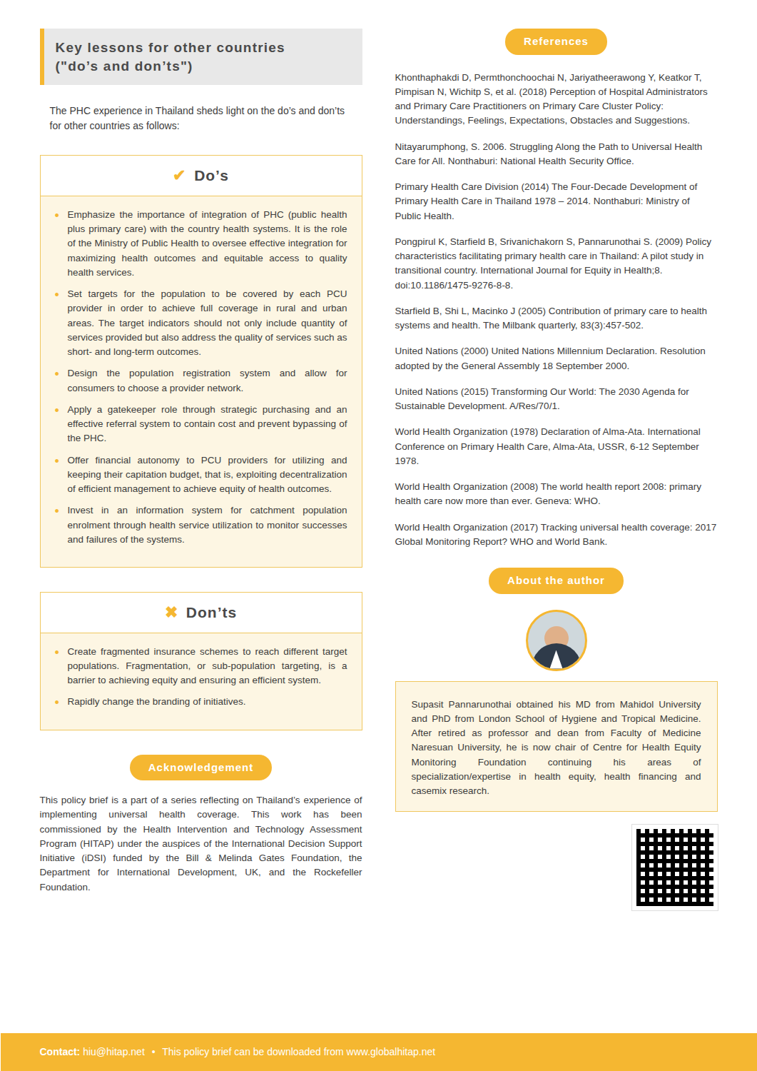Key lessons for other countries
("do’s and don’ts")
The PHC experience in Thailand sheds light on the do’s and don’ts for other countries as follows:
✔
Do’s
Emphasize the importance of integration of PHC (public health plus primary care) with the country health systems. It is the role of the Ministry of Public Health to oversee effective integration for maximizing health outcomes and equitable access to quality health services.
Set targets for the population to be covered by each PCU provider in order to achieve full coverage in rural and urban areas. The target indicators should not only include quantity of services provided but also address the quality of services such as short- and long-term outcomes.
Design the population registration system and allow for consumers to choose a provider network.
Apply a gatekeeper role through strategic purchasing and an effective referral system to contain cost and prevent bypassing of the PHC.
Offer financial autonomy to PCU providers for utilizing and keeping their capitation budget, that is, exploiting decentralization of efficient management to achieve equity of health outcomes.
Invest in an information system for catchment population enrolment through health service utilization to monitor successes and failures of the systems.
✖
Don’ts
Create fragmented insurance schemes to reach different target populations. Fragmentation, or sub-population targeting, is a barrier to achieving equity and ensuring an efficient system.
Rapidly change the branding of initiatives.
Acknowledgement
This policy brief is a part of a series reflecting on Thailand’s experience of implementing universal health coverage. This work has been commissioned by the Health Intervention and Technology Assessment Program (HITAP) under the auspices of the International Decision Support Initiative (iDSI) funded by the Bill & Melinda Gates Foundation, the Department for International Development, UK, and the Rockefeller Foundation.
References
Khonthaphakdi D, Permthonchoochai N, Jariyatheerawong Y, Keatkor T, Pimpisan N, Wichitp S, et al. (2018) Perception of Hospital Administrators and Primary Care Practitioners on Primary Care Cluster Policy: Understandings, Feelings, Expectations, Obstacles and Suggestions.
Nitayarumphong, S. 2006. Struggling Along the Path to Universal Health Care for All. Nonthaburi: National Health Security Office.
Primary Health Care Division (2014) The Four-Decade Development of Primary Health Care in Thailand 1978 – 2014. Nonthaburi: Ministry of Public Health.
Pongpirul K, Starfield B, Srivanichakorn S, Pannarunothai S. (2009) Policy characteristics facilitating primary health care in Thailand: A pilot study in transitional country. International Journal for Equity in Health;8. doi:10.1186/1475-9276-8-8.
Starfield B, Shi L, Macinko J (2005) Contribution of primary care to health systems and health. The Milbank quarterly, 83(3):457-502.
United Nations (2000) United Nations Millennium Declaration. Resolution adopted by the General Assembly 18 September 2000.
United Nations (2015) Transforming Our World: The 2030 Agenda for Sustainable Development. A/Res/70/1.
World Health Organization (1978) Declaration of Alma-Ata. International Conference on Primary Health Care, Alma-Ata, USSR, 6-12 September 1978.
World Health Organization (2008) The world health report 2008: primary health care now more than ever. Geneva: WHO.
World Health Organization (2017) Tracking universal health coverage: 2017 Global Monitoring Report? WHO and World Bank.
About the author
Supasit Pannarunothai obtained his MD from Mahidol University and PhD from London School of Hygiene and Tropical Medicine. After retired as professor and dean from Faculty of Medicine Naresuan University, he is now chair of Centre for Health Equity Monitoring Foundation continuing his areas of specialization/expertise in health equity, health financing and casemix research.
Contact: hiu@hitap.net • This policy brief can be downloaded from www.globalhitap.net